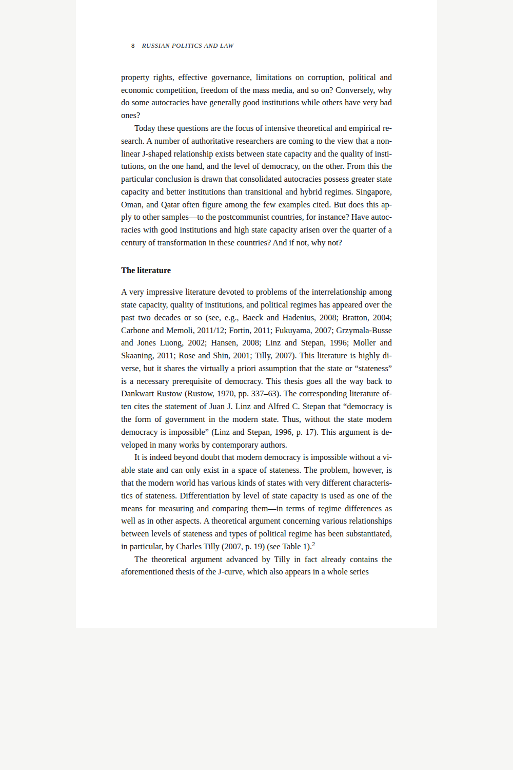8 RUSSIAN POLITICS AND LAW
property rights, effective governance, limitations on corruption, political and economic competition, freedom of the mass media, and so on? Conversely, why do some autocracies have generally good institutions while others have very bad ones?
Today these questions are the focus of intensive theoretical and empirical research. A number of authoritative researchers are coming to the view that a nonlinear J-shaped relationship exists between state capacity and the quality of institutions, on the one hand, and the level of democracy, on the other. From this the particular conclusion is drawn that consolidated autocracies possess greater state capacity and better institutions than transitional and hybrid regimes. Singapore, Oman, and Qatar often figure among the few examples cited. But does this apply to other samples—to the postcommunist countries, for instance? Have autocracies with good institutions and high state capacity arisen over the quarter of a century of transformation in these countries? And if not, why not?
The literature
A very impressive literature devoted to problems of the interrelationship among state capacity, quality of institutions, and political regimes has appeared over the past two decades or so (see, e.g., Baeck and Hadenius, 2008; Bratton, 2004; Carbone and Memoli, 2011/12; Fortin, 2011; Fukuyama, 2007; Grzymala-Busse and Jones Luong, 2002; Hansen, 2008; Linz and Stepan, 1996; Moller and Skaaning, 2011; Rose and Shin, 2001; Tilly, 2007). This literature is highly diverse, but it shares the virtually a priori assumption that the state or “stateness” is a necessary prerequisite of democracy. This thesis goes all the way back to Dankwart Rustow (Rustow, 1970, pp. 337–63). The corresponding literature often cites the statement of Juan J. Linz and Alfred C. Stepan that “democracy is the form of government in the modern state. Thus, without the state modern democracy is impossible” (Linz and Stepan, 1996, p. 17). This argument is developed in many works by contemporary authors.
It is indeed beyond doubt that modern democracy is impossible without a viable state and can only exist in a space of stateness. The problem, however, is that the modern world has various kinds of states with very different characteristics of stateness. Differentiation by level of state capacity is used as one of the means for measuring and comparing them—in terms of regime differences as well as in other aspects. A theoretical argument concerning various relationships between levels of stateness and types of political regime has been substantiated, in particular, by Charles Tilly (2007, p. 19) (see Table 1).2
The theoretical argument advanced by Tilly in fact already contains the aforementioned thesis of the J-curve, which also appears in a whole series